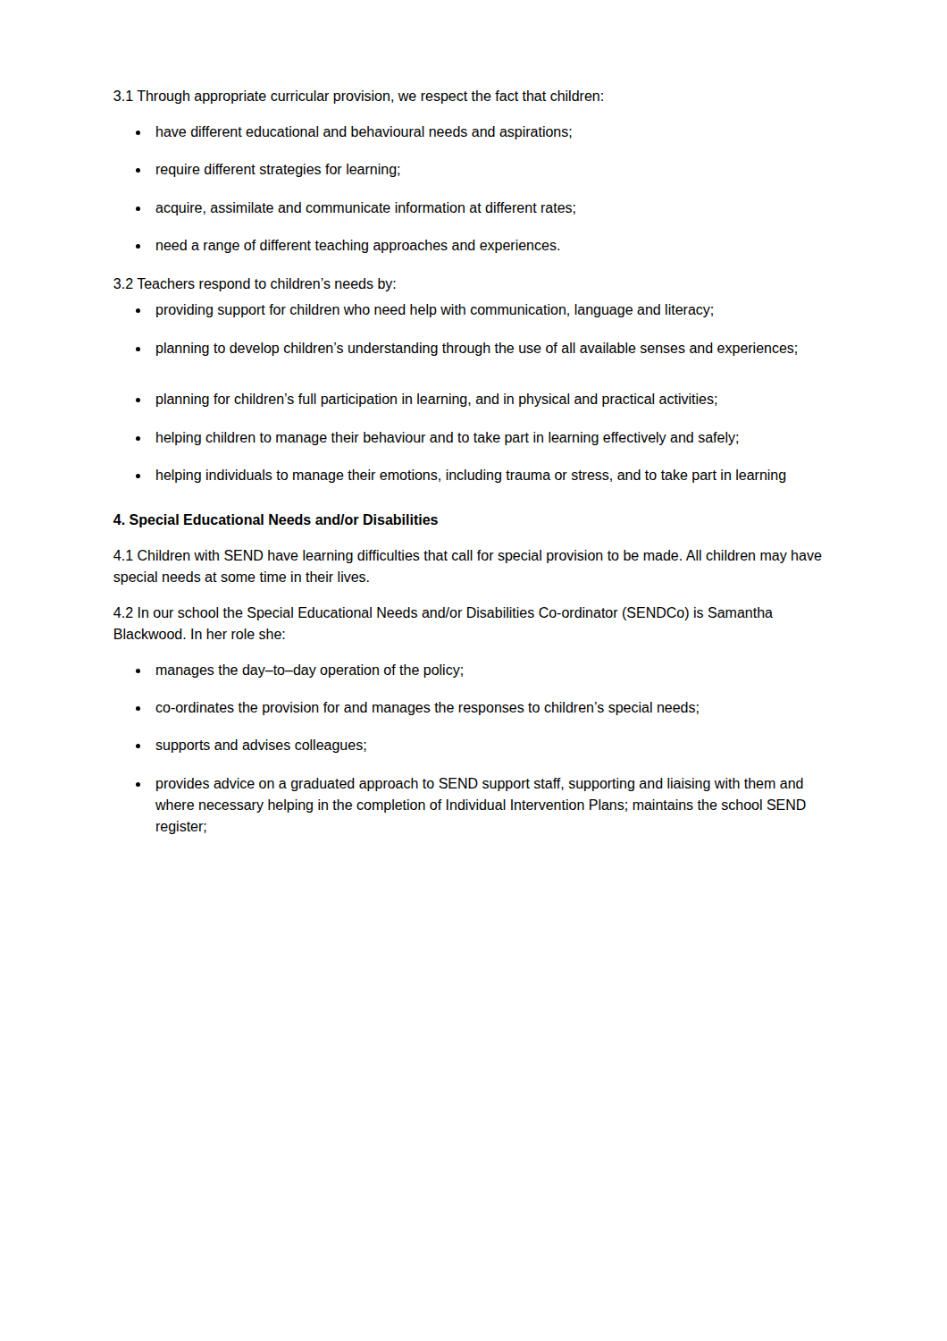3.1 Through appropriate curricular provision, we respect the fact that children:
have different educational and behavioural needs and aspirations;
require different strategies for learning;
acquire, assimilate and communicate information at different rates;
need a range of different teaching approaches and experiences.
3.2 Teachers respond to children’s needs by:
providing support for children who need help with communication, language and literacy;
planning to develop children’s understanding through the use of all available senses and experiences;
planning for children’s full participation in learning, and in physical and practical activities;
helping children to manage their behaviour and to take part in learning effectively and safely;
helping individuals to manage their emotions, including trauma or stress, and to take part in learning
4. Special Educational Needs and/or Disabilities
4.1 Children with SEND have learning difficulties that call for special provision to be made. All children may have special needs at some time in their lives.
4.2 In our school the Special Educational Needs and/or Disabilities Co-ordinator (SENDCo) is Samantha Blackwood. In her role she:
manages the day–to–day operation of the policy;
co-ordinates the provision for and manages the responses to children’s special needs;
supports and advises colleagues;
provides advice on a graduated approach to SEND support staff, supporting and liaising with them and where necessary helping in the completion of Individual Intervention Plans; maintains the school SEND register;